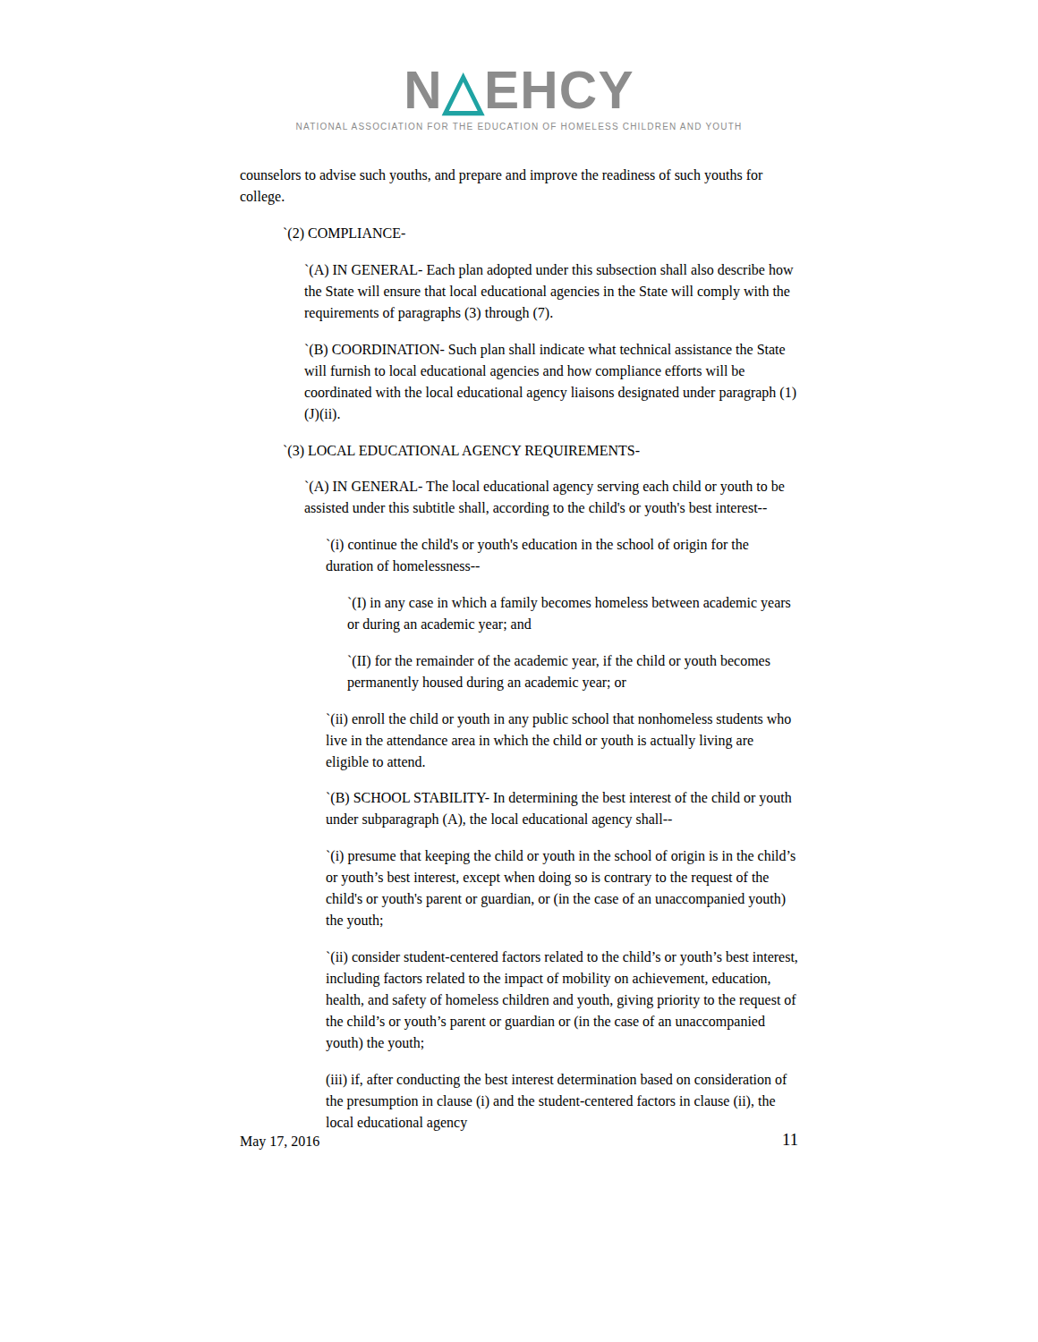N△EHCY
National Association for the Education of Homeless Children and Youth
counselors to advise such youths, and prepare and improve the readiness of such youths for college.
`(2) COMPLIANCE-
`(A) IN GENERAL- Each plan adopted under this subsection shall also describe how the State will ensure that local educational agencies in the State will comply with the requirements of paragraphs (3) through (7).
`(B) COORDINATION- Such plan shall indicate what technical assistance the State will furnish to local educational agencies and how compliance efforts will be coordinated with the local educational agency liaisons designated under paragraph (1)(J)(ii).
`(3) LOCAL EDUCATIONAL AGENCY REQUIREMENTS-
`(A) IN GENERAL- The local educational agency serving each child or youth to be assisted under this subtitle shall, according to the child's or youth's best interest--
`(i) continue the child's or youth's education in the school of origin for the duration of homelessness--
`(I) in any case in which a family becomes homeless between academic years or during an academic year; and
`(II) for the remainder of the academic year, if the child or youth becomes permanently housed during an academic year; or
`(ii) enroll the child or youth in any public school that nonhomeless students who live in the attendance area in which the child or youth is actually living are eligible to attend.
`(B) SCHOOL STABILITY- In determining the best interest of the child or youth under subparagraph (A), the local educational agency shall--
`(i) presume that keeping the child or youth in the school of origin is in the child’s or youth’s best interest, except when doing so is contrary to the request of the child's or youth's parent or guardian, or (in the case of an unaccompanied youth) the youth;
`(ii) consider student-centered factors related to the child’s or youth’s best interest, including factors related to the impact of mobility on achievement, education, health, and safety of homeless children and youth, giving priority to the request of the child’s or youth’s parent or guardian or (in the case of an unaccompanied youth) the youth;
(iii) if, after conducting the best interest determination based on consideration of the presumption in clause (i) and the student-centered factors in clause (ii), the local educational agency
May 17, 2016 11